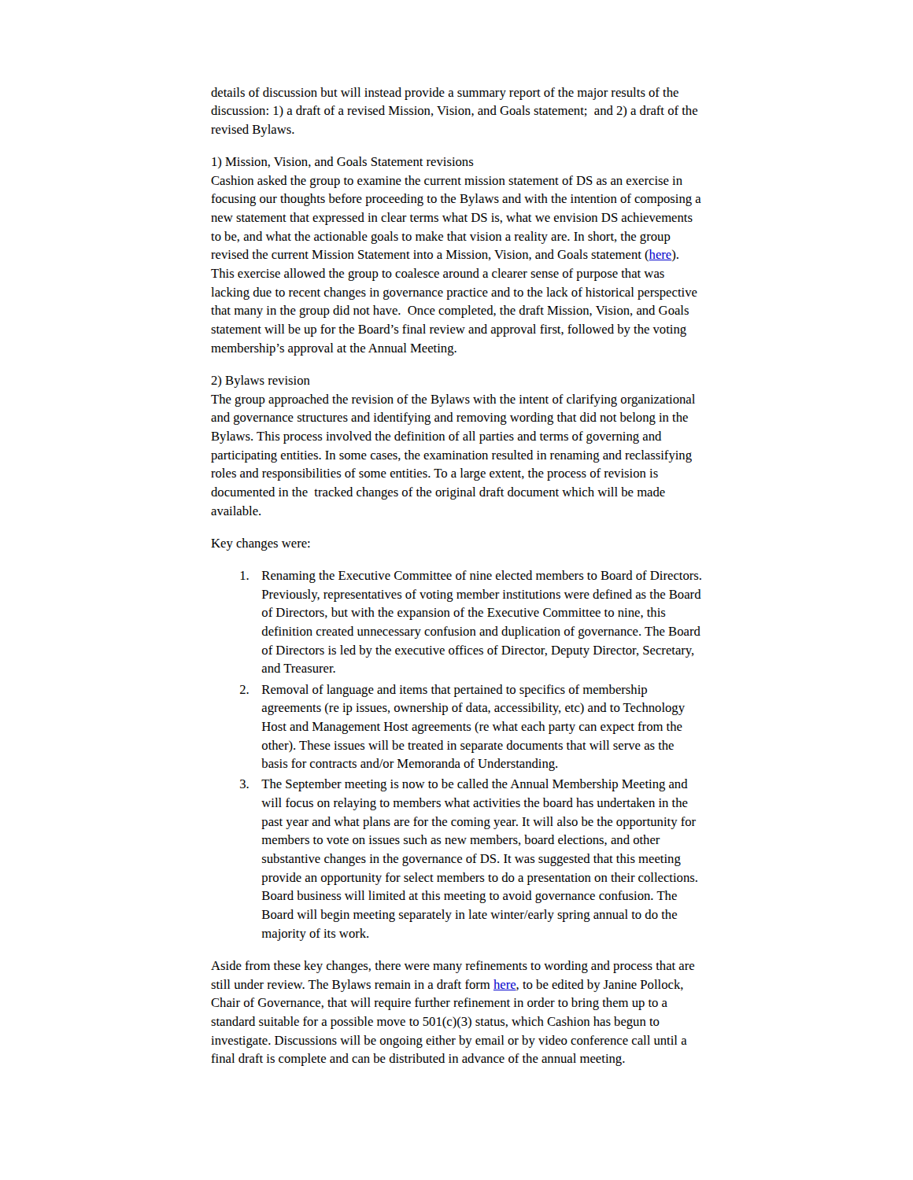details of discussion but will instead provide a summary report of the major results of the discussion: 1) a draft of a revised Mission, Vision, and Goals statement; and 2) a draft of the revised Bylaws.
1) Mission, Vision, and Goals Statement revisions
Cashion asked the group to examine the current mission statement of DS as an exercise in focusing our thoughts before proceeding to the Bylaws and with the intention of composing a new statement that expressed in clear terms what DS is, what we envision DS achievements to be, and what the actionable goals to make that vision a reality are. In short, the group revised the current Mission Statement into a Mission, Vision, and Goals statement (here). This exercise allowed the group to coalesce around a clearer sense of purpose that was lacking due to recent changes in governance practice and to the lack of historical perspective that many in the group did not have. Once completed, the draft Mission, Vision, and Goals statement will be up for the Board’s final review and approval first, followed by the voting membership’s approval at the Annual Meeting.
2) Bylaws revision
The group approached the revision of the Bylaws with the intent of clarifying organizational and governance structures and identifying and removing wording that did not belong in the Bylaws. This process involved the definition of all parties and terms of governing and participating entities. In some cases, the examination resulted in renaming and reclassifying roles and responsibilities of some entities. To a large extent, the process of revision is documented in the tracked changes of the original draft document which will be made available.
Key changes were:
Renaming the Executive Committee of nine elected members to Board of Directors. Previously, representatives of voting member institutions were defined as the Board of Directors, but with the expansion of the Executive Committee to nine, this definition created unnecessary confusion and duplication of governance. The Board of Directors is led by the executive offices of Director, Deputy Director, Secretary, and Treasurer.
Removal of language and items that pertained to specifics of membership agreements (re ip issues, ownership of data, accessibility, etc) and to Technology Host and Management Host agreements (re what each party can expect from the other). These issues will be treated in separate documents that will serve as the basis for contracts and/or Memoranda of Understanding.
The September meeting is now to be called the Annual Membership Meeting and will focus on relaying to members what activities the board has undertaken in the past year and what plans are for the coming year. It will also be the opportunity for members to vote on issues such as new members, board elections, and other substantive changes in the governance of DS. It was suggested that this meeting provide an opportunity for select members to do a presentation on their collections. Board business will limited at this meeting to avoid governance confusion. The Board will begin meeting separately in late winter/early spring annual to do the majority of its work.
Aside from these key changes, there were many refinements to wording and process that are still under review. The Bylaws remain in a draft form here, to be edited by Janine Pollock, Chair of Governance, that will require further refinement in order to bring them up to a standard suitable for a possible move to 501(c)(3) status, which Cashion has begun to investigate. Discussions will be ongoing either by email or by video conference call until a final draft is complete and can be distributed in advance of the annual meeting.